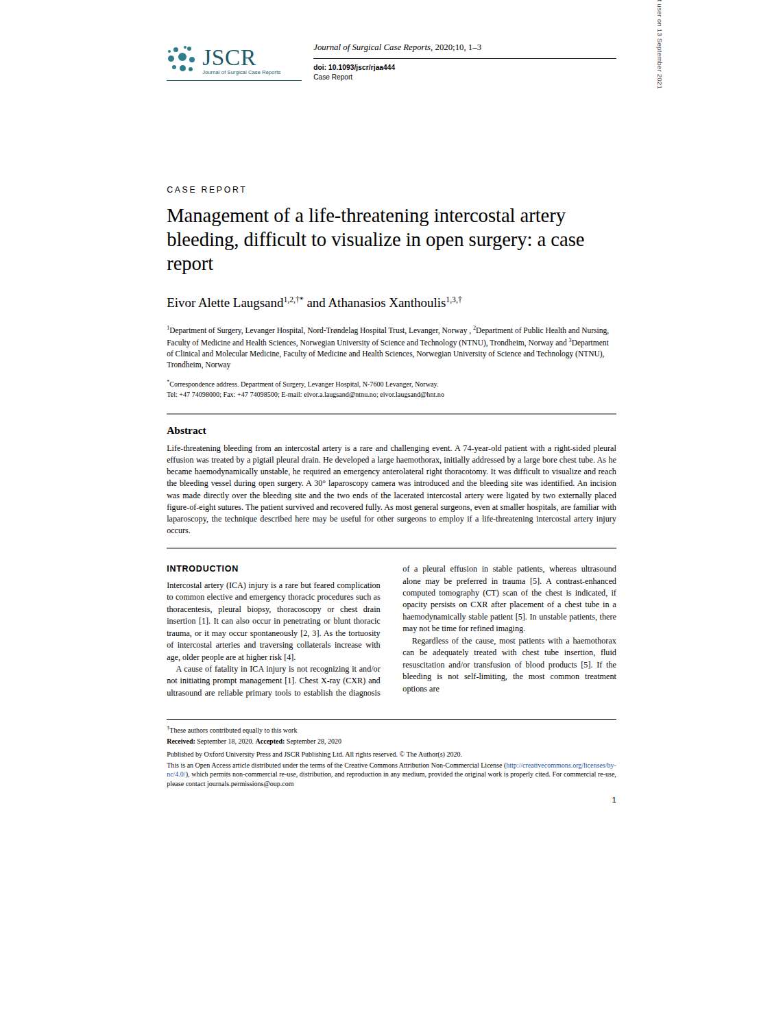Downloaded from https://academic.oup.com/jscr/article/2020/10/rjaa444/5944229 by Norges Teknisk-Naturvitenskapelige Universitet user on 13 September 2021
JSCR
Journal of Surgical Case Reports
Journal of Surgical Case Reports, 2020;10, 1–3
doi: 10.1093/jscr/rjaa444
Case Report
CASE REPORT
Management of a life-threatening intercostal artery bleeding, difficult to visualize in open surgery: a case report
Eivor Alette Laugsand1,2,†* and Athanasios Xanthoulis1,3,†
1Department of Surgery, Levanger Hospital, Nord-Trøndelag Hospital Trust, Levanger, Norway , 2Department of Public Health and Nursing, Faculty of Medicine and Health Sciences, Norwegian University of Science and Technology (NTNU), Trondheim, Norway and 3Department of Clinical and Molecular Medicine, Faculty of Medicine and Health Sciences, Norwegian University of Science and Technology (NTNU), Trondheim, Norway
*Correspondence address. Department of Surgery, Levanger Hospital, N-7600 Levanger, Norway.
Tel: +47 74098000; Fax: +47 74098500; E-mail: eivor.a.laugsand@ntnu.no; eivor.laugsand@hnt.no
Abstract
Life-threatening bleeding from an intercostal artery is a rare and challenging event. A 74-year-old patient with a right-sided pleural effusion was treated by a pigtail pleural drain. He developed a large haemothorax, initially addressed by a large bore chest tube. As he became haemodynamically unstable, he required an emergency anterolateral right thoracotomy. It was difficult to visualize and reach the bleeding vessel during open surgery. A 30° laparoscopy camera was introduced and the bleeding site was identified. An incision was made directly over the bleeding site and the two ends of the lacerated intercostal artery were ligated by two externally placed figure-of-eight sutures. The patient survived and recovered fully. As most general surgeons, even at smaller hospitals, are familiar with laparoscopy, the technique described here may be useful for other surgeons to employ if a life-threatening intercostal artery injury occurs.
INTRODUCTION
Intercostal artery (ICA) injury is a rare but feared complication to common elective and emergency thoracic procedures such as thoracentesis, pleural biopsy, thoracoscopy or chest drain insertion [1]. It can also occur in penetrating or blunt thoracic trauma, or it may occur spontaneously [2, 3]. As the tortuosity of intercostal arteries and traversing collaterals increase with age, older people are at higher risk [4].
A cause of fatality in ICA injury is not recognizing it and/or not initiating prompt management [1]. Chest X-ray (CXR) and ultrasound are reliable primary tools to establish the diagnosis of a pleural effusion in stable patients, whereas ultrasound alone may be preferred in trauma [5]. A contrast-enhanced computed tomography (CT) scan of the chest is indicated, if opacity persists on CXR after placement of a chest tube in a haemodynamically stable patient [5]. In unstable patients, there may not be time for refined imaging.
Regardless of the cause, most patients with a haemothorax can be adequately treated with chest tube insertion, fluid resuscitation and/or transfusion of blood products [5]. If the bleeding is not self-limiting, the most common treatment options are
†These authors contributed equally to this work
Received: September 18, 2020. Accepted: September 28, 2020
Published by Oxford University Press and JSCR Publishing Ltd. All rights reserved. © The Author(s) 2020.
This is an Open Access article distributed under the terms of the Creative Commons Attribution Non-Commercial License (http://creativecommons.org/licenses/by-nc/4.0/), which permits non-commercial re-use, distribution, and reproduction in any medium, provided the original work is properly cited. For commercial re-use, please contact journals.permissions@oup.com
1